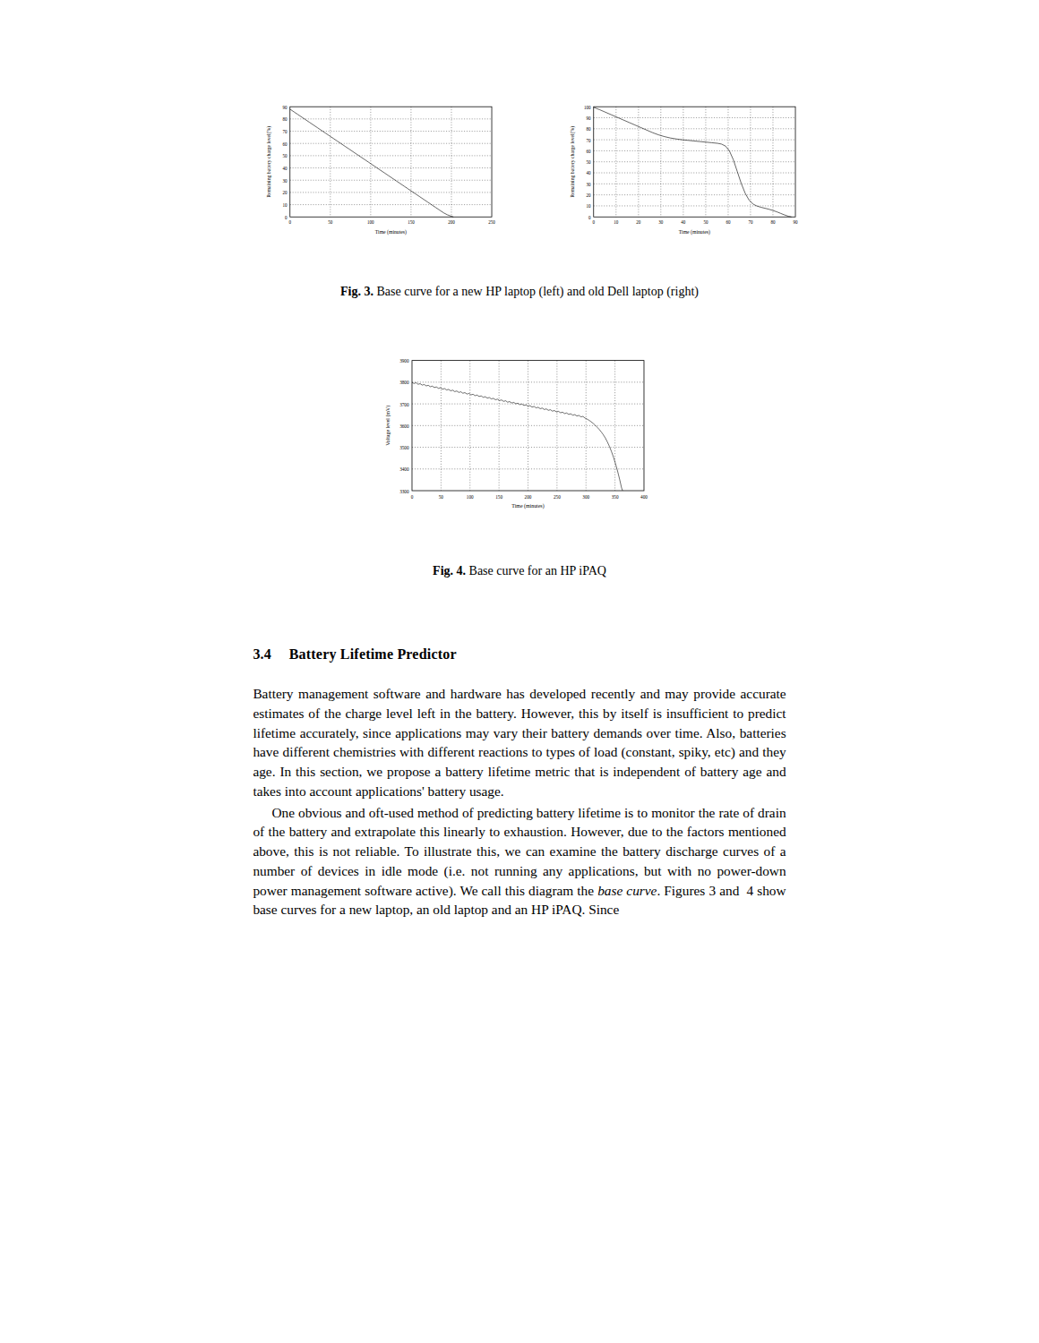90 80 70 60 50 40 30 20 10 0 0 50 100 150 200 250 Time (minutes) Remaining battery charge level(%)
100 90 80 70 60 50 40 30 20 10 0 0 10 20 30 40 50 60 70 80 90 Time (minutes) Remaining battery charge level(%)
Fig. 3. Base curve for a new HP laptop (left) and old Dell laptop (right)
3900 3800 3700 3600 3500 3400 3300 0 50 100 150 200 250 300 350 400 Time (minutes) Voltage level (mV)
Fig. 4. Base curve for an HP iPAQ
3.4 Battery Lifetime Predictor
Battery management software and hardware has developed recently and may provide accurate estimates of the charge level left in the battery. However, this by itself is insufficient to predict lifetime accurately, since applications may vary their battery demands over time. Also, batteries have different chemistries with different reactions to types of load (constant, spiky, etc) and they age. In this section, we propose a battery lifetime metric that is independent of battery age and takes into account applications' battery usage.
One obvious and oft-used method of predicting battery lifetime is to monitor the rate of drain of the battery and extrapolate this linearly to exhaustion. However, due to the factors mentioned above, this is not reliable. To illustrate this, we can examine the battery discharge curves of a number of devices in idle mode (i.e. not running any applications, but with no power-down power management software active). We call this diagram the base curve. Figures 3 and 4 show base curves for a new laptop, an old laptop and an HP iPAQ. Since